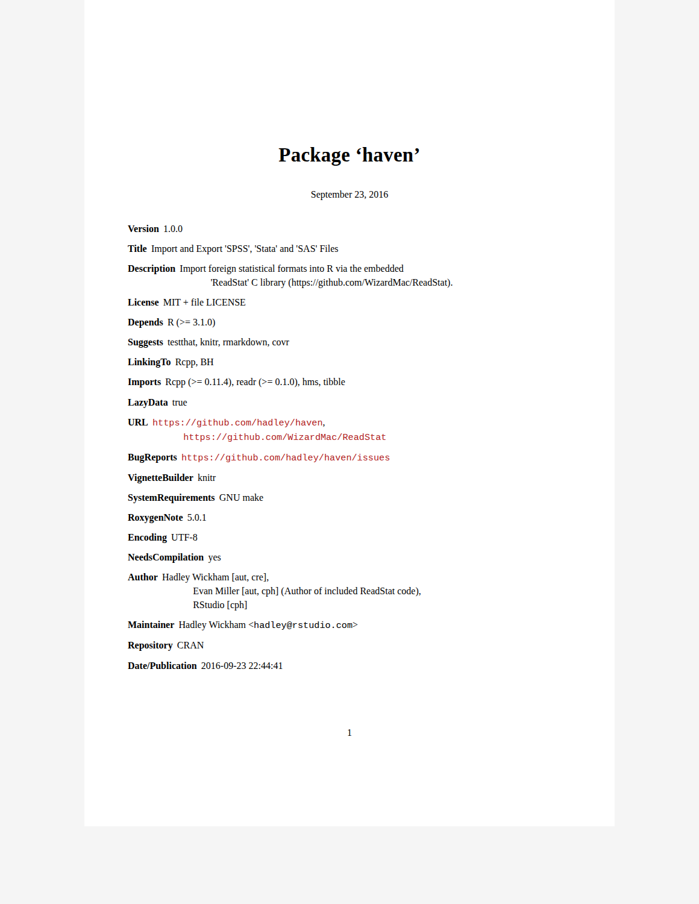Package ‘haven’
September 23, 2016
Version
1.0.0
Title
Import and Export 'SPSS', 'Stata' and 'SAS' Files
Description
Import foreign statistical formats into R via the embedded 'ReadStat' C library (https://github.com/WizardMac/ReadStat).
License
MIT + file LICENSE
Depends
R (>= 3.1.0)
Suggests
testthat, knitr, rmarkdown, covr
LinkingTo
Rcpp, BH
Imports
Rcpp (>= 0.11.4), readr (>= 0.1.0), hms, tibble
LazyData
true
URL
https://github.com/hadley/haven, https://github.com/WizardMac/ReadStat
BugReports
https://github.com/hadley/haven/issues
VignetteBuilder
knitr
SystemRequirements
GNU make
RoxygenNote
5.0.1
Encoding
UTF-8
NeedsCompilation
yes
Author
Hadley Wickham [aut, cre], Evan Miller [aut, cph] (Author of included ReadStat code), RStudio [cph]
Maintainer
Hadley Wickham <hadley@rstudio.com>
Repository
CRAN
Date/Publication
2016-09-23 22:44:41
1